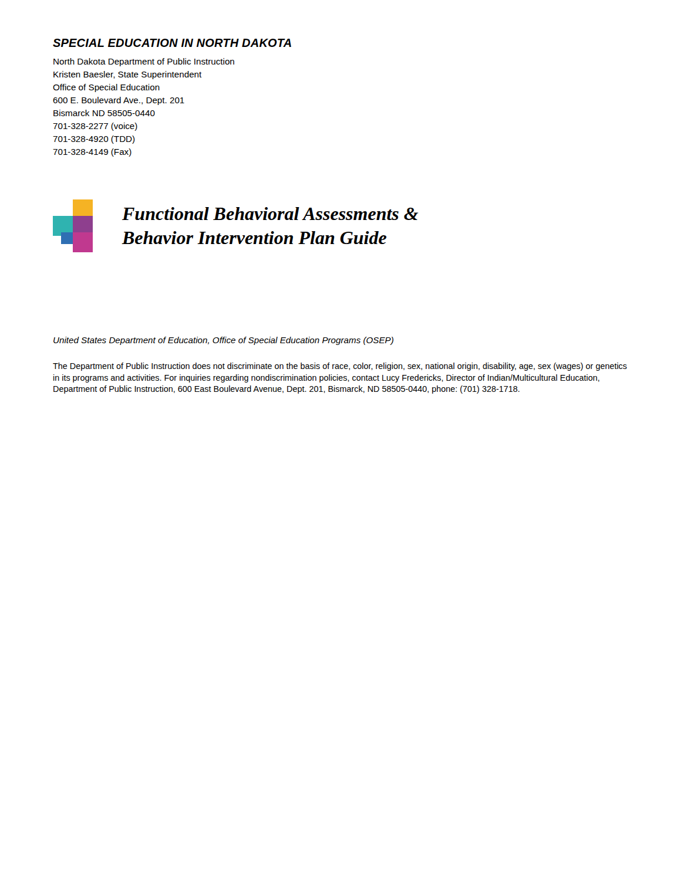SPECIAL EDUCATION IN NORTH DAKOTA
North Dakota Department of Public Instruction
Kristen Baesler, State Superintendent
Office of Special Education
600 E. Boulevard Ave., Dept. 201
Bismarck ND 58505-0440
701-328-2277 (voice)
701-328-4920 (TDD)
701-328-4149 (Fax)
Functional Behavioral Assessments &
Behavior Intervention Plan Guide
United States Department of Education, Office of Special Education Programs (OSEP)
The Department of Public Instruction does not discriminate on the basis of race, color, religion, sex, national origin, disability, age, sex (wages) or genetics in its programs and activities. For inquiries regarding nondiscrimination policies, contact Lucy Fredericks, Director of Indian/Multicultural Education, Department of Public Instruction, 600 East Boulevard Avenue, Dept. 201, Bismarck, ND 58505-0440, phone: (701) 328-1718.